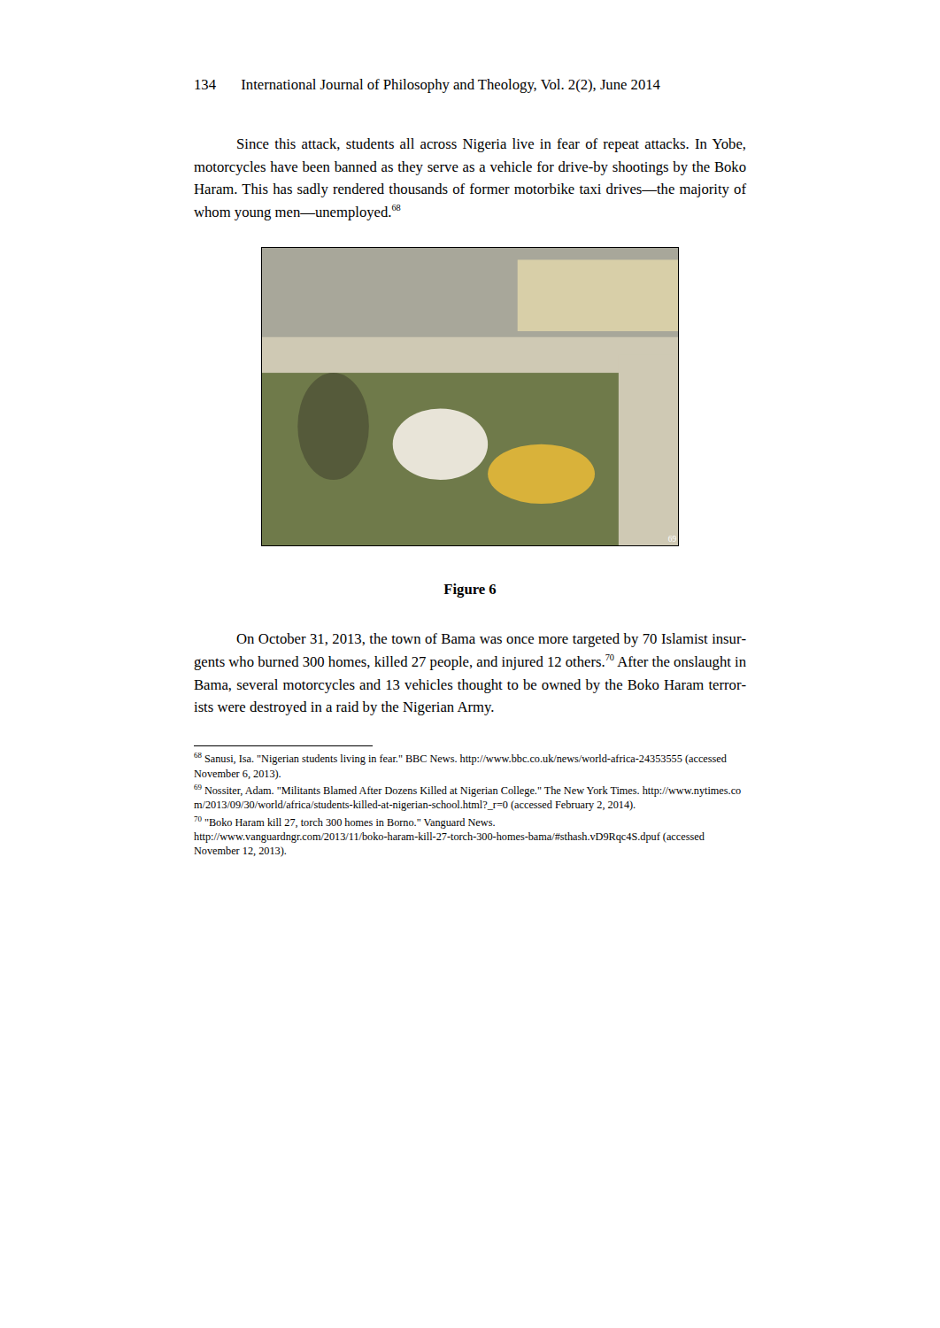134 International Journal of Philosophy and Theology, Vol. 2(2), June 2014
Since this attack, students all across Nigeria live in fear of repeat attacks. In Yobe, motorcycles have been banned as they serve as a vehicle for drive-by shootings by the Boko Haram. This has sadly rendered thousands of former motorbike taxi drives—the majority of whom young men—unemployed.68
69
Figure 6
On October 31, 2013, the town of Bama was once more targeted by 70 Islamist insurgents who burned 300 homes, killed 27 people, and injured 12 others.70 After the onslaught in Bama, several motorcycles and 13 vehicles thought to be owned by the Boko Haram terrorists were destroyed in a raid by the Nigerian Army.
68 Sanusi, Isa. "Nigerian students living in fear." BBC News. http://www.bbc.co.uk/news/world-africa-24353555 (accessed November 6, 2013).
69 Nossiter, Adam. "Militants Blamed After Dozens Killed at Nigerian College." The New York Times. http://www.nytimes.com/2013/09/30/world/africa/students-killed-at-nigerian-school.html?_r=0 (accessed February 2, 2014).
70 "Boko Haram kill 27, torch 300 homes in Borno." Vanguard News.
http://www.vanguardngr.com/2013/11/boko-haram-kill-27-torch-300-homes-bama/#sthash.vD9Rqc4S.dpuf (accessed November 12, 2013).